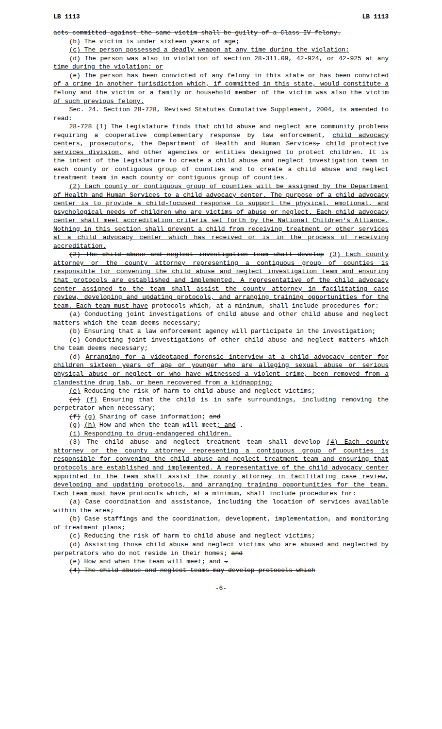LB 1113 LB 1113
acts committed against the same victim shall be guilty of a Class IV felony.
(b) The victim is under sixteen years of age;
(c) The person possessed a deadly weapon at any time during the violation;
(d) The person was also in violation of section 28-311.09, 42-924, or 42-925 at any time during the violation; or
(e) The person has been convicted of any felony in this state or has been convicted of a crime in another jurisdiction which, if committed in this state, would constitute a felony and the victim or a family or household member of the victim was also the victim of such previous felony.
Sec. 24. Section 28-728, Revised Statutes Cumulative Supplement, 2004, is amended to read:
28-728 (1) The Legislature finds that child abuse and neglect are community problems requiring a cooperative complementary response by law enforcement, child advocacy centers, prosecutors, the Department of Health and Human Services, child protective services division, and other agencies or entities designed to protect children. It is the intent of the Legislature to create a child abuse and neglect investigation team in each county or contiguous group of counties and to create a child abuse and neglect treatment team in each county or contiguous group of counties.
(2) Each county or contiguous group of counties will be assigned by the Department of Health and Human Services to a child advocacy center. The purpose of a child advocacy center is to provide a child-focused response to support the physical, emotional, and psychological needs of children who are victims of abuse or neglect. Each child advocacy center shall meet accreditation criteria set forth by the National Children's Alliance. Nothing in this section shall prevent a child from receiving treatment or other services at a child advocacy center which has received or is in the process of receiving accreditation.
(2) The child abuse and neglect investigation team shall develop (3) Each county attorney or the county attorney representing a contiguous group of counties is responsible for convening the child abuse and neglect investigation team and ensuring that protocols are established and implemented. A representative of the child advocacy center assigned to the team shall assist the county attorney in facilitating case review, developing and updating protocols, and arranging training opportunities for the team. Each team must have protocols which, at a minimum, shall include procedures for:
(a) Conducting joint investigations of child abuse and other child abuse and neglect matters which the team deems necessary;
(b) Ensuring that a law enforcement agency will participate in the investigation;
(c) Conducting joint investigations of other child abuse and neglect matters which the team deems necessary;
(d) Arranging for a videotaped forensic interview at a child advocacy center for children sixteen years of age or younger who are alleging sexual abuse or serious physical abuse or neglect or who have witnessed a violent crime, been removed from a clandestine drug lab, or been recovered from a kidnapping;
(e) Reducing the risk of harm to child abuse and neglect victims;
(e) (f) Ensuring that the child is in safe surroundings, including removing the perpetrator when necessary;
(f) (g) Sharing of case information; and
(g) (h) How and when the team will meet; and .
(i) Responding to drug-endangered children.
(3) The child abuse and neglect treatment team shall develop (4) Each county attorney or the county attorney representing a contiguous group of counties is responsible for convening the child abuse and neglect treatment team and ensuring that protocols are established and implemented. A representative of the child advocacy center appointed to the team shall assist the county attorney in facilitating case review, developing and updating protocols, and arranging training opportunities for the team. Each team must have protocols which, at a minimum, shall include procedures for:
(a) Case coordination and assistance, including the location of services available within the area;
(b) Case staffings and the coordination, development, implementation, and monitoring of treatment plans;
(c) Reducing the risk of harm to child abuse and neglect victims;
(d) Assisting those child abuse and neglect victims who are abused and neglected by perpetrators who do not reside in their homes; and
(e) How and when the team will meet; and .
(4) The child abuse and neglect teams may develop protocols which
-6-